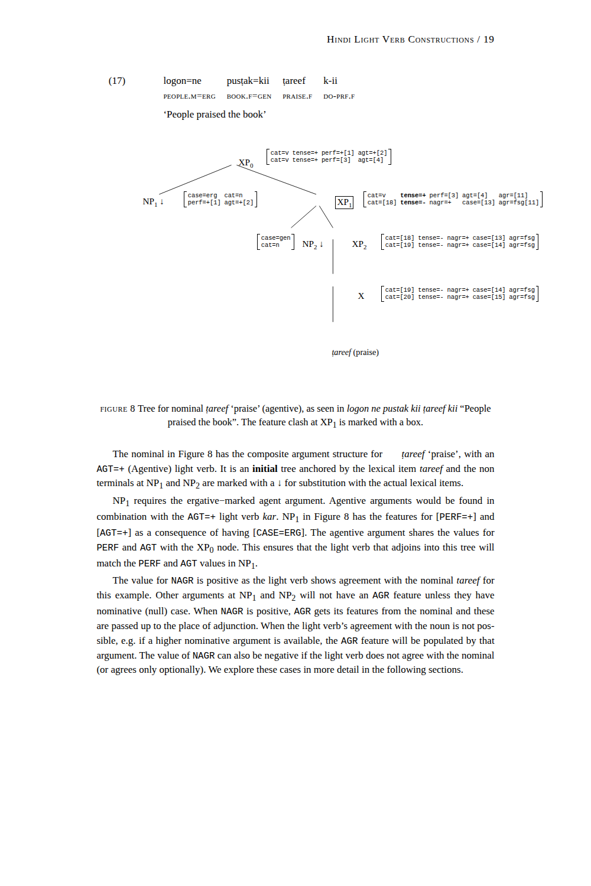Hindi Light Verb Constructions / 19
(17)
| logon=ne | pus t ak=kii | t areef | k-ii |
| people.m=erg | book.f=gen | praise.f | do-prf.f |
‘People praised the book’
XP0
| cat=v | tense=+ | perf=+[1] | agt=+[2] |
| cat=v | tense=+ | perf=[3] | agt=[4] |
NP1 ↓
| case=erg | cat=n |
| perf=+[1] | agt=+[2] |
XP1
| cat=v | tense=+ | perf=[3] | agt=[4] | agr=[11] |
| cat=[18] | tense=- | nagr=+ | case=[13] | agr=fsg[11] |
| case=gen |
| cat=n |
NP2 ↓
XP2
| cat=[18] | tense=- | nagr=+ | case=[13] | agr=fsg |
| cat=[19] | tense=- | nagr=+ | case=[14] | agr=fsg |
X
| cat=[19] | tense=- | nagr=+ | case=[14] | agr=fsg |
| cat=[20] | tense=- | nagr=+ | case=[15] | agr=fsg |
tareef (praise)
figure 8 Tree for nominal tareef ‘praise’ (agentive), as seen in logon ne pustak kii tareef kii “People praised the book”. The feature clash at XP1 is marked with a box.
The nominal in Figure 8 has the composite argument structure for tareef ‘praise’, with an AGT=+ (Agentive) light verb. It is an initial tree anchored by the lexical item tareef and the non terminals at NP1 and NP2 are marked with a ↓ for substitution with the actual lexical items.
NP1 requires the ergative−marked agent argument. Agentive arguments would be found in combination with the AGT=+ light verb kar. NP1 in Figure 8 has the features for [PERF=+] and [AGT=+] as a consequence of having [CASE=ERG]. The agentive argument shares the values for PERF and AGT with the XP0 node. This ensures that the light verb that adjoins into this tree will match the PERF and AGT values in NP1.
The value for NAGR is positive as the light verb shows agreement with the nominal tareef for this example. Other arguments at NP1 and NP2 will not have an AGR feature unless they have nominative (null) case. When NAGR is positive, AGR gets its features from the nominal and these are passed up to the place of adjunction. When the light verb’s agreement with the noun is not possible, e.g. if a higher nominative argument is available, the AGR feature will be populated by that argument. The value of NAGR can also be negative if the light verb does not agree with the nominal (or agrees only optionally). We explore these cases in more detail in the following sections.